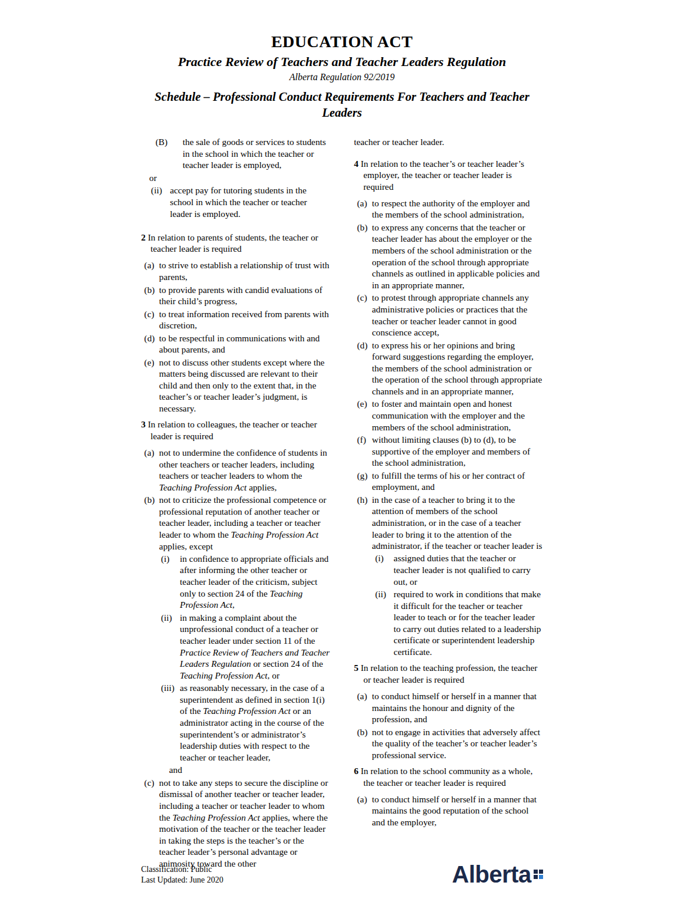EDUCATION ACT
Practice Review of Teachers and Teacher Leaders Regulation
Alberta Regulation 92/2019
Schedule – Professional Conduct Requirements For Teachers and Teacher Leaders
(B) the sale of goods or services to students in the school in which the teacher or teacher leader is employed,
or
(ii) accept pay for tutoring students in the school in which the teacher or teacher leader is employed.
2 In relation to parents of students, the teacher or teacher leader is required
(a) to strive to establish a relationship of trust with parents,
(b) to provide parents with candid evaluations of their child’s progress,
(c) to treat information received from parents with discretion,
(d) to be respectful in communications with and about parents, and
(e) not to discuss other students except where the matters being discussed are relevant to their child and then only to the extent that, in the teacher’s or teacher leader’s judgment, is necessary.
3 In relation to colleagues, the teacher or teacher leader is required
(a) not to undermine the confidence of students in other teachers or teacher leaders, including teachers or teacher leaders to whom the Teaching Profession Act applies,
(b) not to criticize the professional competence or professional reputation of another teacher or teacher leader, including a teacher or teacher leader to whom the Teaching Profession Act applies, except
(i) in confidence to appropriate officials and after informing the other teacher or teacher leader of the criticism, subject only to section 24 of the Teaching Profession Act,
(ii) in making a complaint about the unprofessional conduct of a teacher or teacher leader under section 11 of the Practice Review of Teachers and Teacher Leaders Regulation or section 24 of the Teaching Profession Act, or
(iii) as reasonably necessary, in the case of a superintendent as defined in section 1(i) of the Teaching Profession Act or an administrator acting in the course of the superintendent’s or administrator’s leadership duties with respect to the teacher or teacher leader,
and
(c) not to take any steps to secure the discipline or dismissal of another teacher or teacher leader, including a teacher or teacher leader to whom the Teaching Profession Act applies, where the motivation of the teacher or the teacher leader in taking the steps is the teacher’s or the teacher leader’s personal advantage or animosity toward the other
teacher or teacher leader.
4 In relation to the teacher’s or teacher leader’s employer, the teacher or teacher leader is required
(a) to respect the authority of the employer and the members of the school administration,
(b) to express any concerns that the teacher or teacher leader has about the employer or the members of the school administration or the operation of the school through appropriate channels as outlined in applicable policies and in an appropriate manner,
(c) to protest through appropriate channels any administrative policies or practices that the teacher or teacher leader cannot in good conscience accept,
(d) to express his or her opinions and bring forward suggestions regarding the employer, the members of the school administration or the operation of the school through appropriate channels and in an appropriate manner,
(e) to foster and maintain open and honest communication with the employer and the members of the school administration,
(f) without limiting clauses (b) to (d), to be supportive of the employer and members of the school administration,
(g) to fulfill the terms of his or her contract of employment, and
(h) in the case of a teacher to bring it to the attention of members of the school administration, or in the case of a teacher leader to bring it to the attention of the administrator, if the teacher or teacher leader is
(i) assigned duties that the teacher or teacher leader is not qualified to carry out, or
(ii) required to work in conditions that make it difficult for the teacher or teacher leader to teach or for the teacher leader to carry out duties related to a leadership certificate or superintendent leadership certificate.
5 In relation to the teaching profession, the teacher or teacher leader is required
(a) to conduct himself or herself in a manner that maintains the honour and dignity of the profession, and
(b) not to engage in activities that adversely affect the quality of the teacher’s or teacher leader’s professional service.
6 In relation to the school community as a whole, the teacher or teacher leader is required
(a) to conduct himself or herself in a manner that maintains the good reputation of the school and the employer,
Classification: Public
Last Updated: June 2020
Alberta